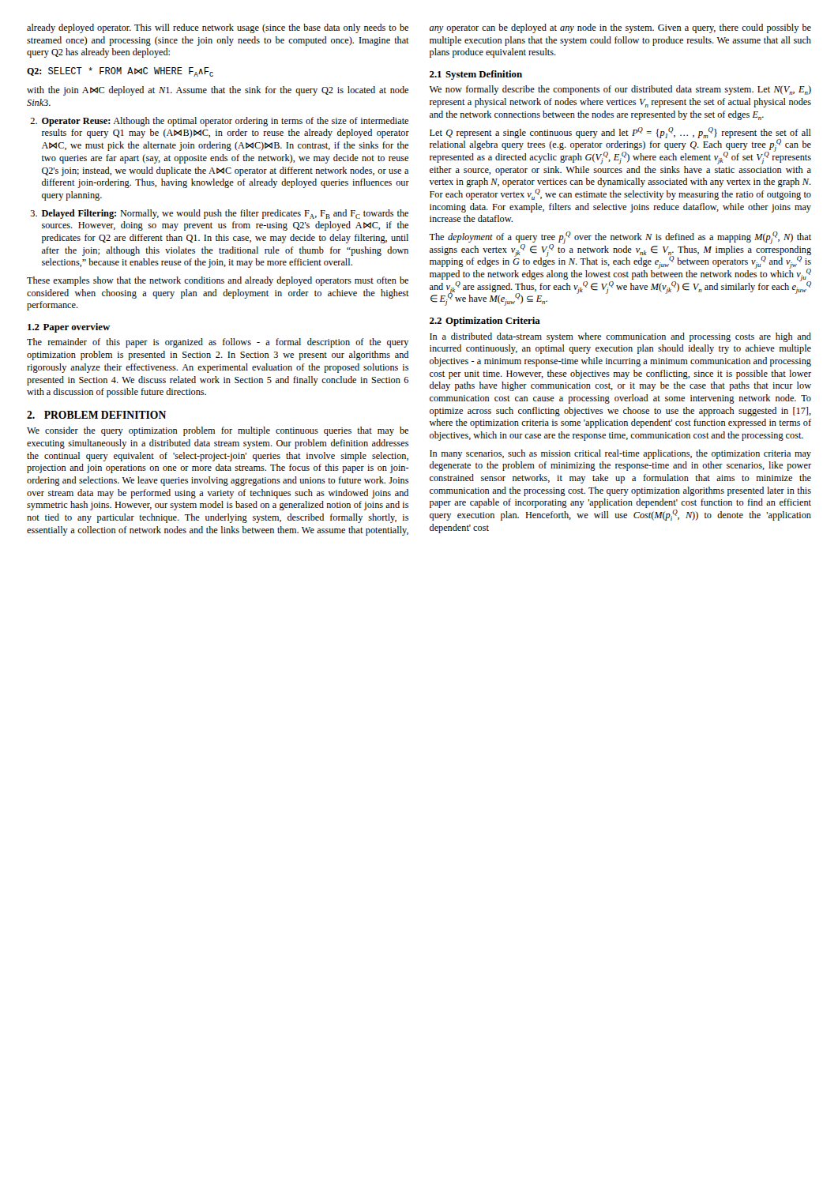already deployed operator. This will reduce network usage (since the base data only needs to be streamed once) and processing (since the join only needs to be computed once). Imagine that query Q2 has already been deployed:
Q2: SELECT * FROM A⋈C WHERE FA∧FC
with the join A⋈C deployed at N1. Assume that the sink for the query Q2 is located at node Sink3.
Operator Reuse: Although the optimal operator ordering in terms of the size of intermediate results for query Q1 may be (A⋈B)⋈C, in order to reuse the already deployed operator A⋈C, we must pick the alternate join ordering (A⋈C)⋈B. In contrast, if the sinks for the two queries are far apart (say, at opposite ends of the network), we may decide not to reuse Q2's join; instead, we would duplicate the A⋈C operator at different network nodes, or use a different join-ordering. Thus, having knowledge of already deployed queries influences our query planning.
Delayed Filtering: Normally, we would push the filter predicates FA, FB and FC towards the sources. However, doing so may prevent us from re-using Q2's deployed A⋈C, if the predicates for Q2 are different than Q1. In this case, we may decide to delay filtering, until after the join; although this violates the traditional rule of thumb for “pushing down selections,” because it enables reuse of the join, it may be more efficient overall.
These examples show that the network conditions and already deployed operators must often be considered when choosing a query plan and deployment in order to achieve the highest performance.
1.2 Paper overview
The remainder of this paper is organized as follows - a formal description of the query optimization problem is presented in Section 2. In Section 3 we present our algorithms and rigorously analyze their effectiveness. An experimental evaluation of the proposed solutions is presented in Section 4. We discuss related work in Section 5 and finally conclude in Section 6 with a discussion of possible future directions.
2. PROBLEM DEFINITION
We consider the query optimization problem for multiple continuous queries that may be executing simultaneously in a distributed data stream system. Our problem definition addresses the continual query equivalent of 'select-project-join' queries that involve simple selection, projection and join operations on one or more data streams. The focus of this paper is on join-ordering and selections. We leave queries involving aggregations and unions to future work. Joins over stream data may be performed using a variety of techniques such as windowed joins and symmetric hash joins. However, our system model is based on a generalized notion of joins and is not tied to any particular technique. The underlying system, described formally shortly, is essentially a collection of network nodes and the links between them. We assume that potentially, any operator can be deployed at any node in the system. Given a query, there could possibly be multiple execution plans that the system could follow to produce results. We assume that all such plans produce equivalent results.
2.1 System Definition
We now formally describe the components of our distributed data stream system. Let N(Vn, En) represent a physical network of nodes where vertices Vn represent the set of actual physical nodes and the network connections between the nodes are represented by the set of edges En.
Let Q represent a single continuous query and let PQ = {p1Q, … , pmQ} represent the set of all relational algebra query trees (e.g. operator orderings) for query Q. Each query tree pjQ can be represented as a directed acyclic graph G(VjQ, EjQ) where each element vjkQ of set VjQ represents either a source, operator or sink. While sources and the sinks have a static association with a vertex in graph N, operator vertices can be dynamically associated with any vertex in the graph N. For each operator vertex vuQ, we can estimate the selectivity by measuring the ratio of outgoing to incoming data. For example, filters and selective joins reduce dataflow, while other joins may increase the dataflow.
The deployment of a query tree pjQ over the network N is defined as a mapping M(pjQ, N) that assigns each vertex vjkQ ∈ VjQ to a network node vnk ∈ Vn. Thus, M implies a corresponding mapping of edges in G to edges in N. That is, each edge ejuwQ between operators vjuQ and vjwQ is mapped to the network edges along the lowest cost path between the network nodes to which vjuQ and vjkQ are assigned. Thus, for each vjkQ ∈ VjQ we have M(vjkQ) ∈ Vn and similarly for each ejuwQ ∈ EjQ we have M(ejuwQ) ⊆ En.
2.2 Optimization Criteria
In a distributed data-stream system where communication and processing costs are high and incurred continuously, an optimal query execution plan should ideally try to achieve multiple objectives - a minimum response-time while incurring a minimum communication and processing cost per unit time. However, these objectives may be conflicting, since it is possible that lower delay paths have higher communication cost, or it may be the case that paths that incur low communication cost can cause a processing overload at some intervening network node. To optimize across such conflicting objectives we choose to use the approach suggested in [17], where the optimization criteria is some 'application dependent' cost function expressed in terms of objectives, which in our case are the response time, communication cost and the processing cost.
In many scenarios, such as mission critical real-time applications, the optimization criteria may degenerate to the problem of minimizing the response-time and in other scenarios, like power constrained sensor networks, it may take up a formulation that aims to minimize the communication and the processing cost. The query optimization algorithms presented later in this paper are capable of incorporating any 'application dependent' cost function to find an efficient query execution plan. Henceforth, we will use Cost(M(piQ, N)) to denote the 'application dependent' cost